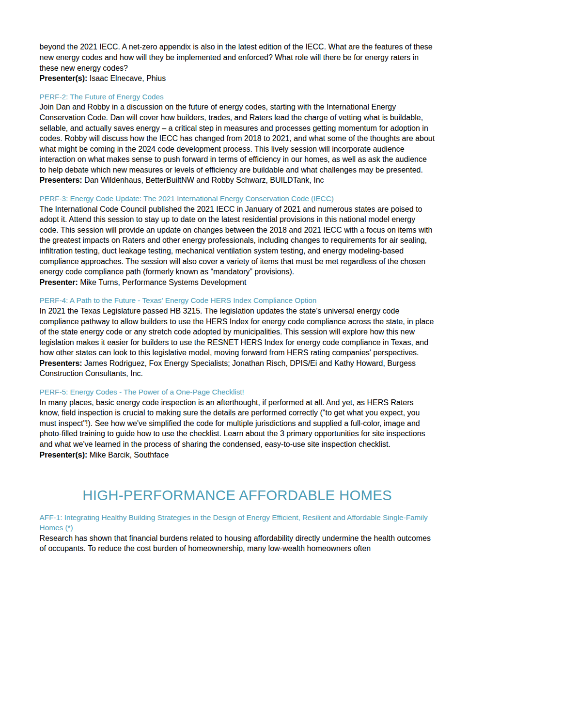beyond the 2021 IECC. A net-zero appendix is also in the latest edition of the IECC. What are the features of these new energy codes and how will they be implemented and enforced? What role will there be for energy raters in these new energy codes?
Presenter(s): Isaac Elnecave, Phius
PERF-2: The Future of Energy Codes
Join Dan and Robby in a discussion on the future of energy codes, starting with the International Energy Conservation Code. Dan will cover how builders, trades, and Raters lead the charge of vetting what is buildable, sellable, and actually saves energy – a critical step in measures and processes getting momentum for adoption in codes. Robby will discuss how the IECC has changed from 2018 to 2021, and what some of the thoughts are about what might be coming in the 2024 code development process. This lively session will incorporate audience interaction on what makes sense to push forward in terms of efficiency in our homes, as well as ask the audience to help debate which new measures or levels of efficiency are buildable and what challenges may be presented.
Presenters: Dan Wildenhaus, BetterBuiltNW and Robby Schwarz, BUILDTank, Inc
PERF-3: Energy Code Update: The 2021 International Energy Conservation Code (IECC)
The International Code Council published the 2021 IECC in January of 2021 and numerous states are poised to adopt it. Attend this session to stay up to date on the latest residential provisions in this national model energy code. This session will provide an update on changes between the 2018 and 2021 IECC with a focus on items with the greatest impacts on Raters and other energy professionals, including changes to requirements for air sealing, infiltration testing, duct leakage testing, mechanical ventilation system testing, and energy modeling-based compliance approaches. The session will also cover a variety of items that must be met regardless of the chosen energy code compliance path (formerly known as “mandatory” provisions).
Presenter: Mike Turns, Performance Systems Development
PERF-4: A Path to the Future - Texas' Energy Code HERS Index Compliance Option
In 2021 the Texas Legislature passed HB 3215. The legislation updates the state’s universal energy code compliance pathway to allow builders to use the HERS Index for energy code compliance across the state, in place of the state energy code or any stretch code adopted by municipalities. This session will explore how this new legislation makes it easier for builders to use the RESNET HERS Index for energy code compliance in Texas, and how other states can look to this legislative model, moving forward from HERS rating companies' perspectives.
Presenters: James Rodriguez, Fox Energy Specialists; Jonathan Risch, DPIS/Ei and Kathy Howard, Burgess Construction Consultants, Inc.
PERF-5: Energy Codes - The Power of a One-Page Checklist!
In many places, basic energy code inspection is an afterthought, if performed at all. And yet, as HERS Raters know, field inspection is crucial to making sure the details are performed correctly ("to get what you expect, you must inspect"!). See how we've simplified the code for multiple jurisdictions and supplied a full-color, image and photo-filled training to guide how to use the checklist. Learn about the 3 primary opportunities for site inspections and what we've learned in the process of sharing the condensed, easy-to-use site inspection checklist.
Presenter(s): Mike Barcik, Southface
HIGH-PERFORMANCE AFFORDABLE HOMES
AFF-1: Integrating Healthy Building Strategies in the Design of Energy Efficient, Resilient and Affordable Single-Family Homes (*)
Research has shown that financial burdens related to housing affordability directly undermine the health outcomes of occupants. To reduce the cost burden of homeownership, many low-wealth homeowners often